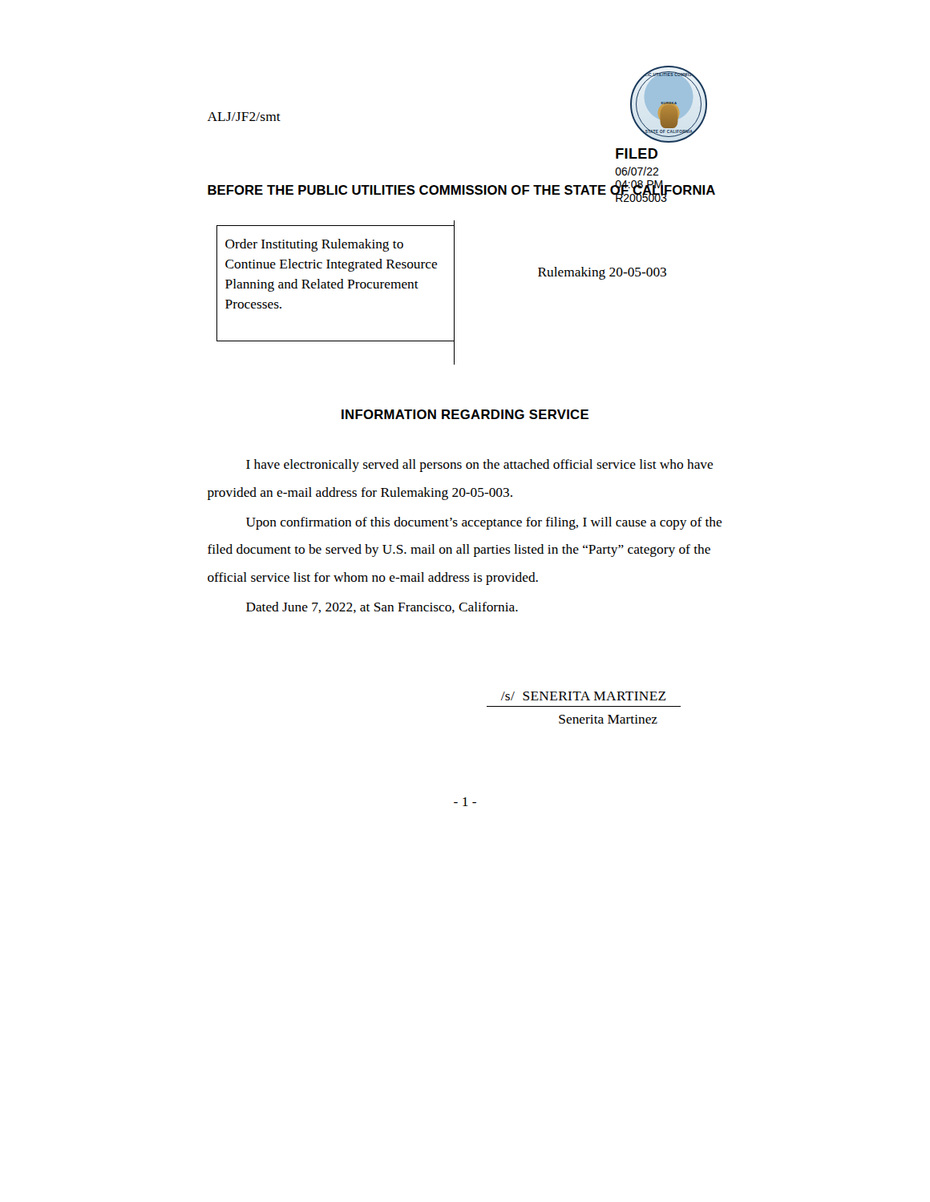ALJ/JF2/smt
Public Utilities Commission
EUREKA
State of California
FILED
06/07/22
04:08 PM
R2005003
BEFORE THE PUBLIC UTILITIES COMMISSION OF THE STATE OF CALIFORNIA
Order Instituting Rulemaking to Continue Electric Integrated Resource Planning and Related Procurement Processes.
Rulemaking 20-05-003
INFORMATION REGARDING SERVICE
I have electronically served all persons on the attached official service list who have provided an e-mail address for Rulemaking 20-05-003.
Upon confirmation of this document’s acceptance for filing, I will cause a copy of the filed document to be served by U.S. mail on all parties listed in the “Party” category of the official service list for whom no e-mail address is provided.
Dated June 7, 2022, at San Francisco, California.
/s/ SENERITA MARTINEZ Senerita Martinez
- 1 -